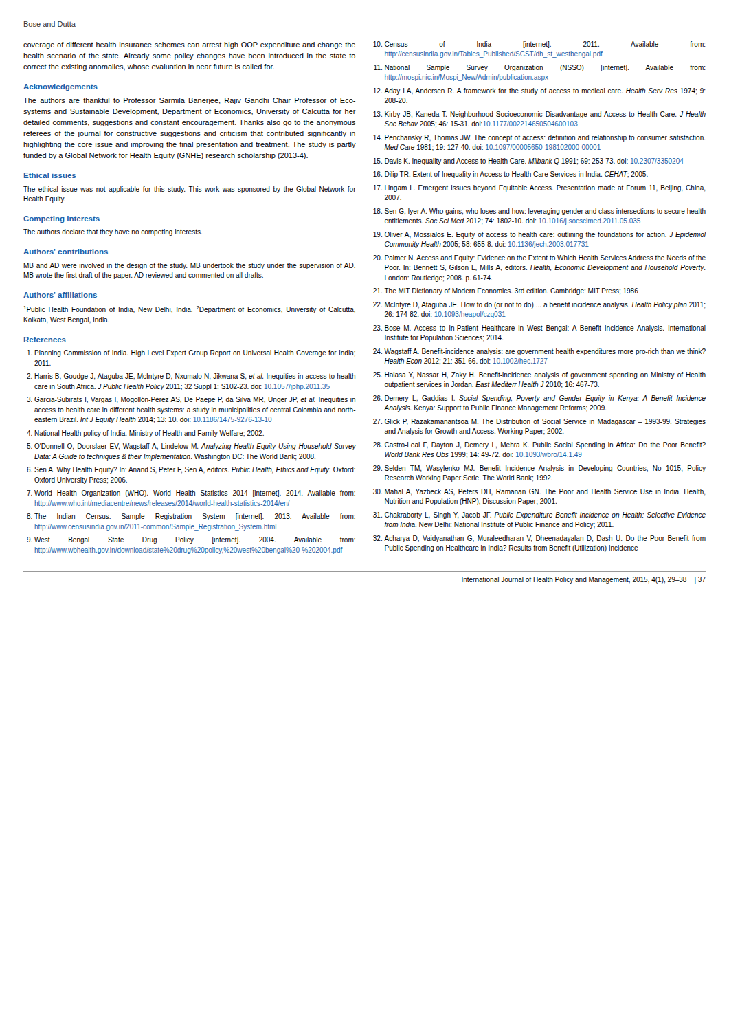Bose and Dutta
coverage of different health insurance schemes can arrest high OOP expenditure and change the health scenario of the state. Already some policy changes have been introduced in the state to correct the existing anomalies, whose evaluation in near future is called for.
Acknowledgements
The authors are thankful to Professor Sarmila Banerjee, Rajiv Gandhi Chair Professor of Eco-systems and Sustainable Development, Department of Economics, University of Calcutta for her detailed comments, suggestions and constant encouragement. Thanks also go to the anonymous referees of the journal for constructive suggestions and criticism that contributed significantly in highlighting the core issue and improving the final presentation and treatment. The study is partly funded by a Global Network for Health Equity (GNHE) research scholarship (2013-4).
Ethical issues
The ethical issue was not applicable for this study. This work was sponsored by the Global Network for Health Equity.
Competing interests
The authors declare that they have no competing interests.
Authors' contributions
MB and AD were involved in the design of the study. MB undertook the study under the supervision of AD. MB wrote the first draft of the paper. AD reviewed and commented on all drafts.
Authors' affiliations
1Public Health Foundation of India, New Delhi, India. 2Department of Economics, University of Calcutta, Kolkata, West Bengal, India.
References
Planning Commission of India. High Level Expert Group Report on Universal Health Coverage for India; 2011.
Harris B, Goudge J, Ataguba JE, McIntyre D, Nxumalo N, Jikwana S, et al. Inequities in access to health care in South Africa. J Public Health Policy 2011; 32 Suppl 1: S102-23. doi: 10.1057/jphp.2011.35
Garcia-Subirats I, Vargas I, Mogollón-Pérez AS, De Paepe P, da Silva MR, Unger JP, et al. Inequities in access to health care in different health systems: a study in municipalities of central Colombia and north-eastern Brazil. Int J Equity Health 2014; 13: 10. doi: 10.1186/1475-9276-13-10
National Health policy of India. Ministry of Health and Family Welfare; 2002.
O'Donnell O, Doorslaer EV, Wagstaff A, Lindelow M. Analyzing Health Equity Using Household Survey Data: A Guide to techniques & their Implementation. Washington DC: The World Bank; 2008.
Sen A. Why Health Equity? In: Anand S, Peter F, Sen A, editors. Public Health, Ethics and Equity. Oxford: Oxford University Press; 2006.
World Health Organization (WHO). World Health Statistics 2014 [internet]. 2014. Available from: http://www.who.int/mediacentre/news/releases/2014/world-health-statistics-2014/en/
The Indian Census. Sample Registration System [internet]. 2013. Available from: http://www.censusindia.gov.in/2011-common/Sample_Registration_System.html
West Bengal State Drug Policy [internet]. 2004. Available from: http://www.wbhealth.gov.in/download/state%20drug%20policy,%20west%20bengal%20-%202004.pdf
Census of India [internet]. 2011. Available from: http://censusindia.gov.in/Tables_Published/SCST/dh_st_westbengal.pdf
National Sample Survey Organization (NSSO) [internet]. Available from: http://mospi.nic.in/Mospi_New/Admin/publication.aspx
Aday LA, Andersen R. A framework for the study of access to medical care. Health Serv Res 1974; 9: 208-20.
Kirby JB, Kaneda T. Neighborhood Socioeconomic Disadvantage and Access to Health Care. J Health Soc Behav 2005; 46: 15-31. doi:10.1177/002214650504600103
Penchansky R, Thomas JW. The concept of access: definition and relationship to consumer satisfaction. Med Care 1981; 19: 127-40. doi: 10.1097/00005650-198102000-00001
Davis K. Inequality and Access to Health Care. Milbank Q 1991; 69: 253-73. doi: 10.2307/3350204
Dilip TR. Extent of Inequality in Access to Health Care Services in India. CEHAT; 2005.
Lingam L. Emergent Issues beyond Equitable Access. Presentation made at Forum 11, Beijing, China, 2007.
Sen G, Iyer A. Who gains, who loses and how: leveraging gender and class intersections to secure health entitlements. Soc Sci Med 2012; 74: 1802-10. doi: 10.1016/j.socscimed.2011.05.035
Oliver A, Mossialos E. Equity of access to health care: outlining the foundations for action. J Epidemiol Community Health 2005; 58: 655-8. doi: 10.1136/jech.2003.017731
Palmer N. Access and Equity: Evidence on the Extent to Which Health Services Address the Needs of the Poor. In: Bennett S, Gilson L, Mills A, editors. Health, Economic Development and Household Poverty. London: Routledge; 2008. p. 61-74.
The MIT Dictionary of Modern Economics. 3rd edition. Cambridge: MIT Press; 1986
McIntyre D, Ataguba JE. How to do (or not to do) ... a benefit incidence analysis. Health Policy plan 2011; 26: 174-82. doi: 10.1093/heapol/czq031
Bose M. Access to In-Patient Healthcare in West Bengal: A Benefit Incidence Analysis. International Institute for Population Sciences; 2014.
Wagstaff A. Benefit-incidence analysis: are government health expenditures more pro-rich than we think? Health Econ 2012; 21: 351-66. doi: 10.1002/hec.1727
Halasa Y, Nassar H, Zaky H. Benefit-incidence analysis of government spending on Ministry of Health outpatient services in Jordan. East Mediterr Health J 2010; 16: 467-73.
Demery L, Gaddias I. Social Spending, Poverty and Gender Equity in Kenya: A Benefit Incidence Analysis. Kenya: Support to Public Finance Management Reforms; 2009.
Glick P, Razakamanantsoa M. The Distribution of Social Service in Madagascar – 1993-99. Strategies and Analysis for Growth and Access. Working Paper; 2002.
Castro-Leal F, Dayton J, Demery L, Mehra K. Public Social Spending in Africa: Do the Poor Benefit? World Bank Res Obs 1999; 14: 49-72. doi: 10.1093/wbro/14.1.49
Selden TM, Wasylenko MJ. Benefit Incidence Analysis in Developing Countries, No 1015, Policy Research Working Paper Serie. The World Bank; 1992.
Mahal A, Yazbeck AS, Peters DH, Ramanan GN. The Poor and Health Service Use in India. Health, Nutrition and Population (HNP), Discussion Paper; 2001.
Chakraborty L, Singh Y, Jacob JF. Public Expenditure Benefit Incidence on Health: Selective Evidence from India. New Delhi: National Institute of Public Finance and Policy; 2011.
Acharya D, Vaidyanathan G, Muraleedharan V, Dheenadayalan D, Dash U. Do the Poor Benefit from Public Spending on Healthcare in India? Results from Benefit (Utilization) Incidence
International Journal of Health Policy and Management, 2015, 4(1), 29–38 | 37